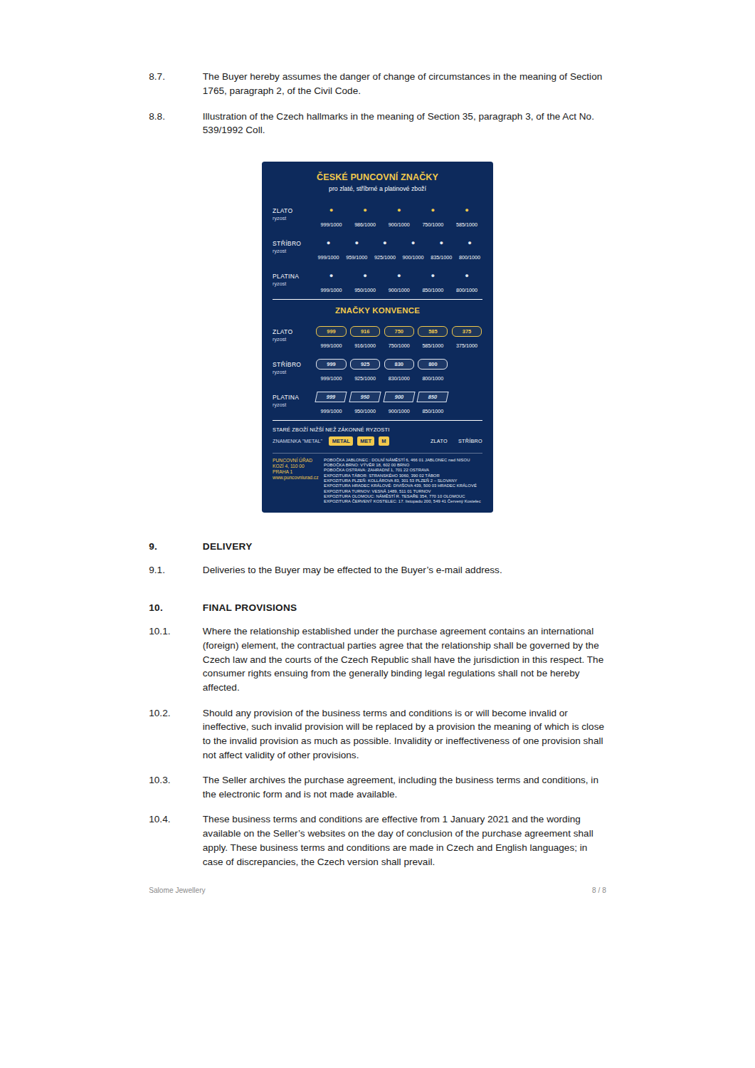8.7.
The Buyer hereby assumes the danger of change of circumstances in the meaning of Section 1765, paragraph 2, of the Civil Code.
8.8.
Illustration of the Czech hallmarks in the meaning of Section 35, paragraph 3, of the Act No. 539/1992 Coll.
ČESKÉ PUNCOVNÍ ZNAČKY
pro zlaté, stříbrné a platinové zboží
ZLATOryzost
●
999/1000
●
986/1000
●
900/1000
●
750/1000
●
585/1000
STŘÍBROryzost
●
999/1000
●
959/1000
●
925/1000
●
900/1000
●
835/1000
●
800/1000
PLATINAryzost
●
999/1000
●
950/1000
●
900/1000
●
850/1000
●
800/1000
ZNAČKY KONVENCE
ZLATOryzost
999
999/1000
916
916/1000
750
750/1000
585
585/1000
375
375/1000
STŘÍBROryzost
999
999/1000
925
925/1000
830
830/1000
800
800/1000
PLATINAryzost
999
999/1000
950
950/1000
900
900/1000
850
850/1000
STARÉ ZBOŽÍ NIŽŠÍ NEŽ ZÁKONNÉ RYZOSTI
ZNAMENKA "METAL" METAL MET M ZLATO STŘÍBRO
PUNCOVNÍ ÚŘAD
KOZÍ 4, 110 00 PRAHA 1
www.puncovniurad.cz
POBOČKA JABLONEC : DOLNÍ NÁMĚSTÍ 6, 466 01 JABLONEC nad NISOU
POBOČKA BRNO: VÝVĚR 18, 602 00 BRNO
POBOČKA OSTRAVA: ZAHRADNÍ 1, 701 22 OSTRAVA
EXPOZITURA TÁBOR: STRANSKÉHO 3060, 390 02 TÁBOR
EXPOZITURA PLZEŇ: KOLLÁROVA 83, 301 53 PLZEŇ 2 – SLOVANY
EXPOZITURA HRADEC KRÁLOVÉ: DIVIŠOVA 439, 500 03 HRADEC KRÁLOVÉ
EXPOZITURA TURNOV: VESNÁ 1489, 511 01 TURNOV
EXPOZITURA OLOMOUC: NÁMĚSTÍ R. TESAŘE 354, 770 10 OLOMOUC
EXPOZITURA ČERVENÝ KOSTELEC: 17. listopadu 200, 549 41 Červený Kostelec
9.
DELIVERY
9.1.
Deliveries to the Buyer may be effected to the Buyer’s e-mail address.
10.
FINAL PROVISIONS
10.1.
Where the relationship established under the purchase agreement contains an international (foreign) element, the contractual parties agree that the relationship shall be governed by the Czech law and the courts of the Czech Republic shall have the jurisdiction in this respect. The consumer rights ensuing from the generally binding legal regulations shall not be hereby affected.
10.2.
Should any provision of the business terms and conditions is or will become invalid or ineffective, such invalid provision will be replaced by a provision the meaning of which is close to the invalid provision as much as possible. Invalidity or ineffectiveness of one provision shall not affect validity of other provisions.
10.3.
The Seller archives the purchase agreement, including the business terms and conditions, in the electronic form and is not made available.
10.4.
These business terms and conditions are effective from 1 January 2021 and the wording available on the Seller’s websites on the day of conclusion of the purchase agreement shall apply. These business terms and conditions are made in Czech and English languages; in case of discrepancies, the Czech version shall prevail.
Salome Jewellery
8 / 8